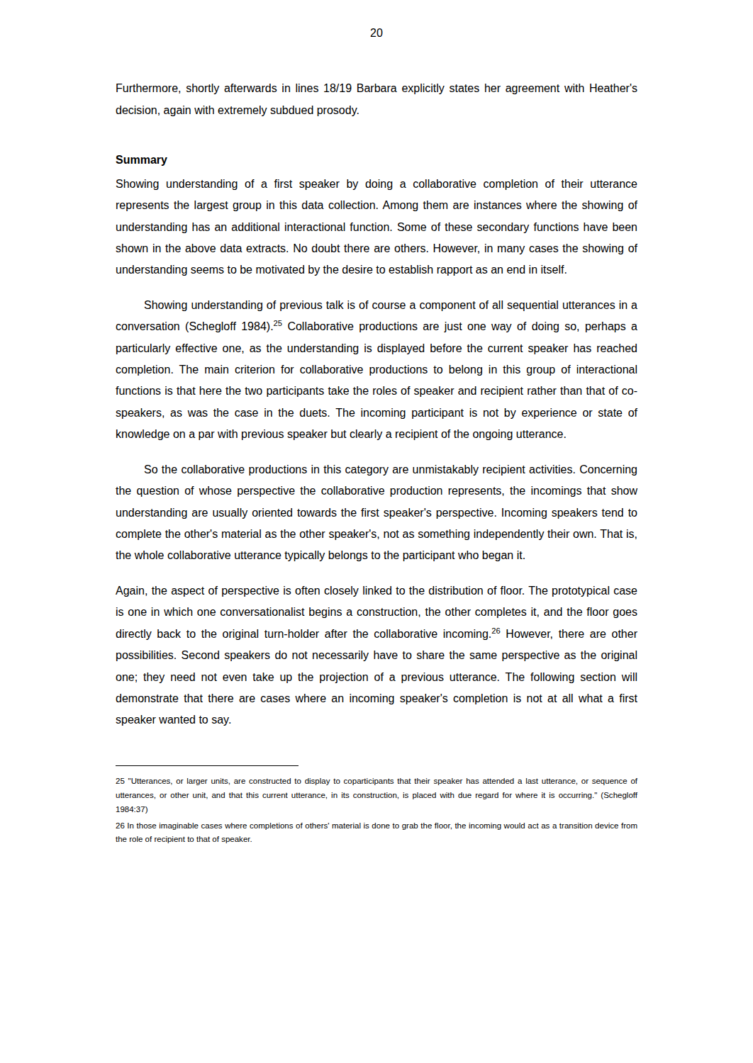20
Furthermore, shortly afterwards in lines 18/19 Barbara explicitly states her agreement with Heather's decision, again with extremely subdued prosody.
Summary
Showing understanding of a first speaker by doing a collaborative completion of their utterance represents the largest group in this data collection. Among them are instances where the showing of understanding has an additional interactional function. Some of these secondary functions have been shown in the above data extracts. No doubt there are others. However, in many cases the showing of understanding seems to be motivated by the desire to establish rapport as an end in itself.
Showing understanding of previous talk is of course a component of all sequential utterances in a conversation (Schegloff 1984).25 Collaborative productions are just one way of doing so, perhaps a particularly effective one, as the understanding is displayed before the current speaker has reached completion. The main criterion for collaborative productions to belong in this group of interactional functions is that here the two participants take the roles of speaker and recipient rather than that of co-speakers, as was the case in the duets. The incoming participant is not by experience or state of knowledge on a par with previous speaker but clearly a recipient of the ongoing utterance.
So the collaborative productions in this category are unmistakably recipient activities. Concerning the question of whose perspective the collaborative production represents, the incomings that show understanding are usually oriented towards the first speaker's perspective. Incoming speakers tend to complete the other's material as the other speaker's, not as something independently their own. That is, the whole collaborative utterance typically belongs to the participant who began it.
Again, the aspect of perspective is often closely linked to the distribution of floor. The prototypical case is one in which one conversationalist begins a construction, the other completes it, and the floor goes directly back to the original turn-holder after the collaborative incoming.26 However, there are other possibilities. Second speakers do not necessarily have to share the same perspective as the original one; they need not even take up the projection of a previous utterance. The following section will demonstrate that there are cases where an incoming speaker's completion is not at all what a first speaker wanted to say.
25 "Utterances, or larger units, are constructed to display to coparticipants that their speaker has attended a last utterance, or sequence of utterances, or other unit, and that this current utterance, in its construction, is placed with due regard for where it is occurring." (Schegloff 1984:37)
26 In those imaginable cases where completions of others' material is done to grab the floor, the incoming would act as a transition device from the role of recipient to that of speaker.